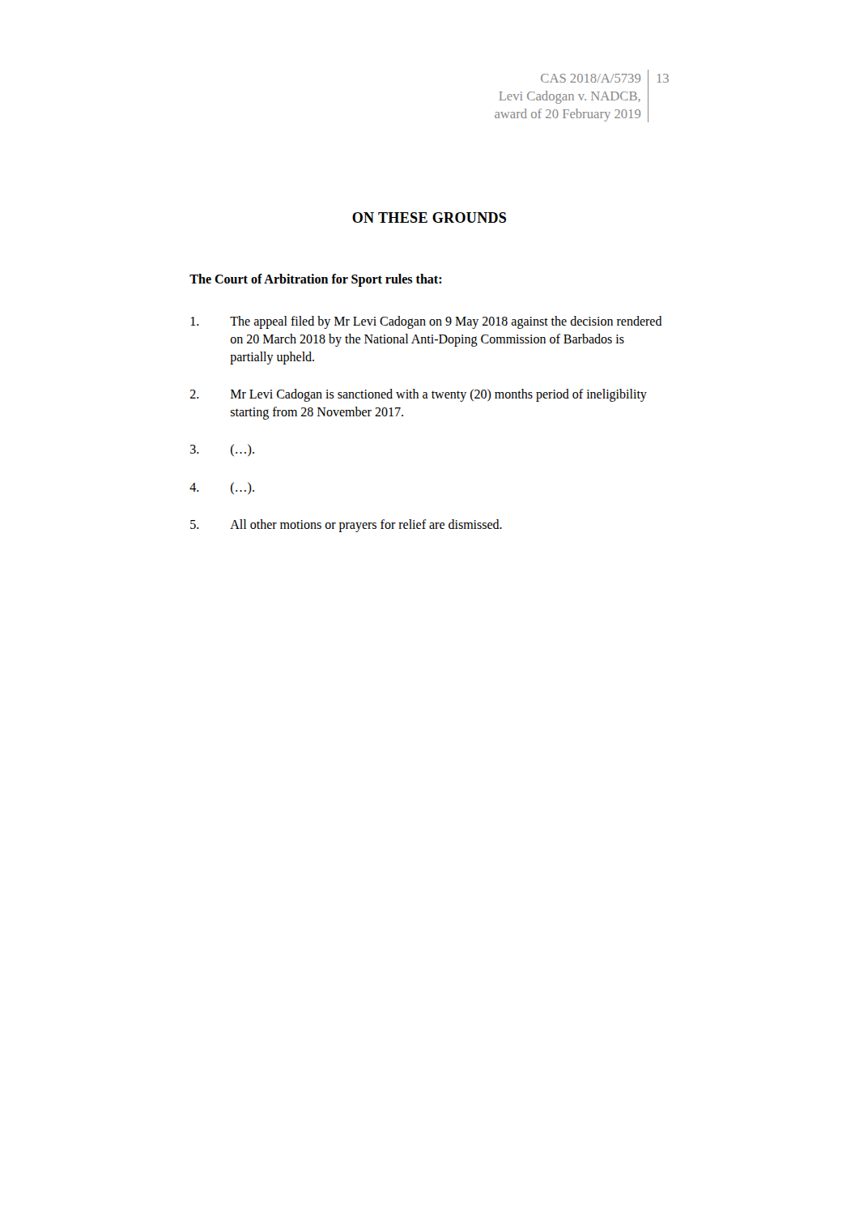CAS 2018/A/5739
Levi Cadogan v. NADCB,
award of 20 February 2019
13
ON THESE GROUNDS
The Court of Arbitration for Sport rules that:
1. The appeal filed by Mr Levi Cadogan on 9 May 2018 against the decision rendered on 20 March 2018 by the National Anti-Doping Commission of Barbados is partially upheld.
2. Mr Levi Cadogan is sanctioned with a twenty (20) months period of ineligibility starting from 28 November 2017.
3. (…).
4. (…).
5. All other motions or prayers for relief are dismissed.